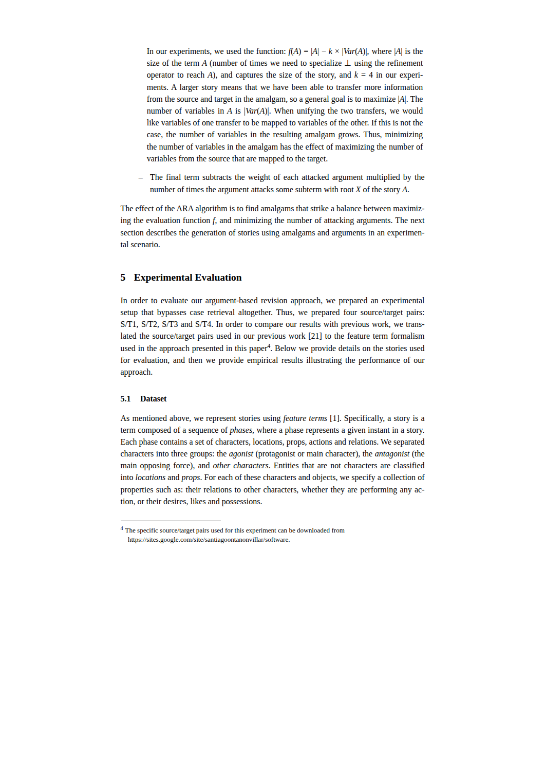In our experiments, we used the function: f(A) = |A| − k × |Var(A)|, where |A| is the size of the term A (number of times we need to specialize ⊥ using the refinement operator to reach A), and captures the size of the story, and k = 4 in our experiments. A larger story means that we have been able to transfer more information from the source and target in the amalgam, so a general goal is to maximize |A|. The number of variables in A is |Var(A)|. When unifying the two transfers, we would like variables of one transfer to be mapped to variables of the other. If this is not the case, the number of variables in the resulting amalgam grows. Thus, minimizing the number of variables in the amalgam has the effect of maximizing the number of variables from the source that are mapped to the target.
The final term subtracts the weight of each attacked argument multiplied by the number of times the argument attacks some subterm with root X of the story A.
The effect of the ARA algorithm is to find amalgams that strike a balance between maximizing the evaluation function f, and minimizing the number of attacking arguments. The next section describes the generation of stories using amalgams and arguments in an experimental scenario.
5 Experimental Evaluation
In order to evaluate our argument-based revision approach, we prepared an experimental setup that bypasses case retrieval altogether. Thus, we prepared four source/target pairs: S/T1, S/T2, S/T3 and S/T4. In order to compare our results with previous work, we translated the source/target pairs used in our previous work [21] to the feature term formalism used in the approach presented in this paper4. Below we provide details on the stories used for evaluation, and then we provide empirical results illustrating the performance of our approach.
5.1 Dataset
As mentioned above, we represent stories using feature terms [1]. Specifically, a story is a term composed of a sequence of phases, where a phase represents a given instant in a story. Each phase contains a set of characters, locations, props, actions and relations. We separated characters into three groups: the agonist (protagonist or main character), the antagonist (the main opposing force), and other characters. Entities that are not characters are classified into locations and props. For each of these characters and objects, we specify a collection of properties such as: their relations to other characters, whether they are performing any action, or their desires, likes and possessions.
4 The specific source/target pairs used for this experiment can be downloaded from https://sites.google.com/site/santiagoontanonvillar/software.